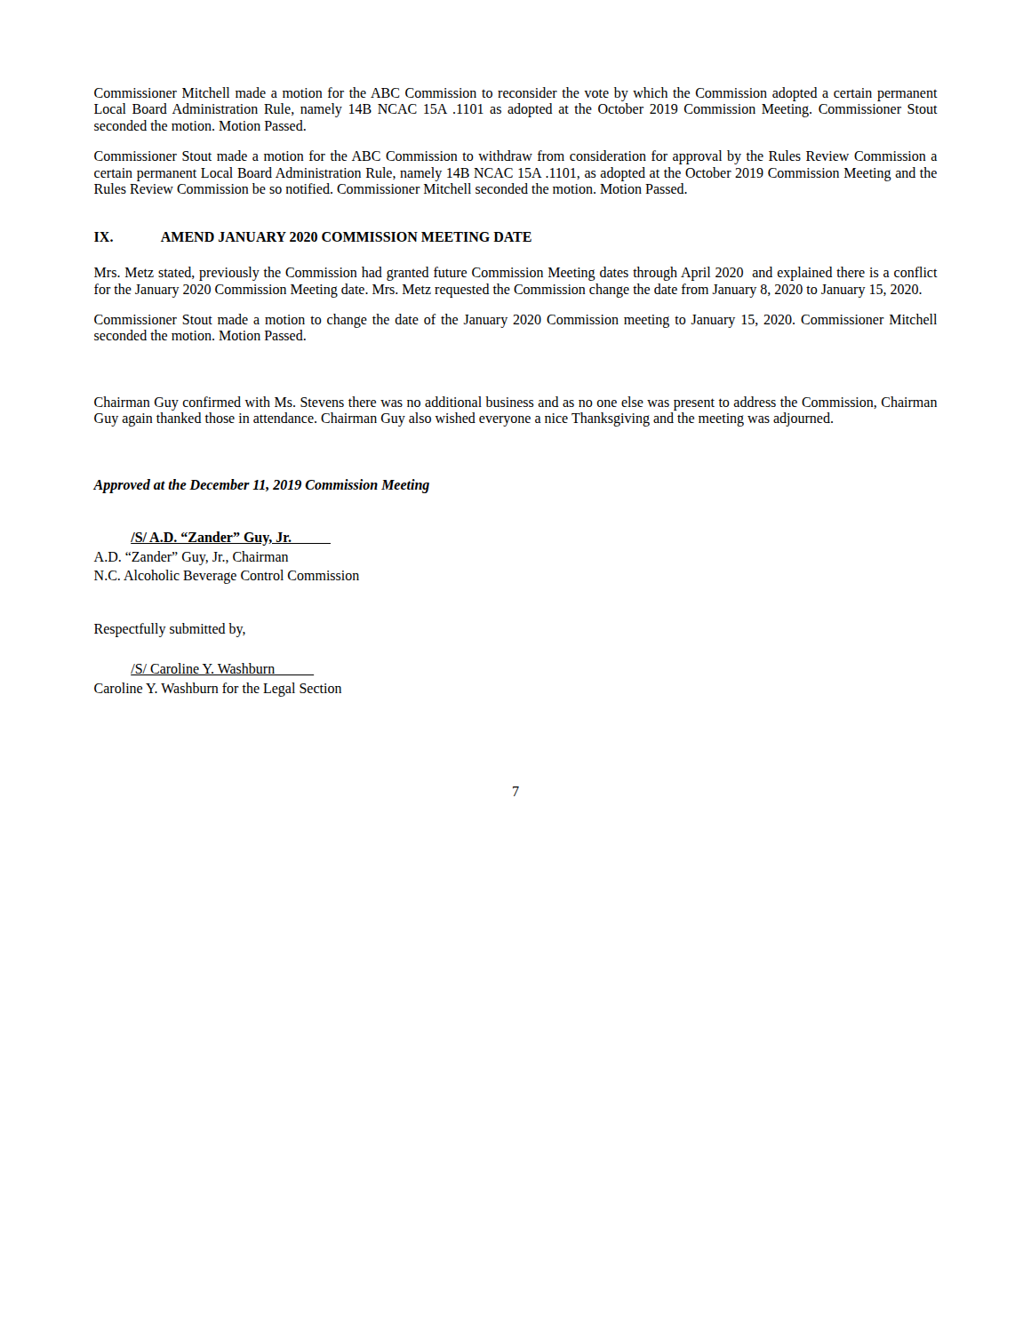Commissioner Mitchell made a motion for the ABC Commission to reconsider the vote by which the Commission adopted a certain permanent Local Board Administration Rule, namely 14B NCAC 15A .1101 as adopted at the October 2019 Commission Meeting. Commissioner Stout seconded the motion. Motion Passed.
Commissioner Stout made a motion for the ABC Commission to withdraw from consideration for approval by the Rules Review Commission a certain permanent Local Board Administration Rule, namely 14B NCAC 15A .1101, as adopted at the October 2019 Commission Meeting and the Rules Review Commission be so notified. Commissioner Mitchell seconded the motion. Motion Passed.
IX. AMEND JANUARY 2020 COMMISSION MEETING DATE
Mrs. Metz stated, previously the Commission had granted future Commission Meeting dates through April 2020 and explained there is a conflict for the January 2020 Commission Meeting date. Mrs. Metz requested the Commission change the date from January 8, 2020 to January 15, 2020.
Commissioner Stout made a motion to change the date of the January 2020 Commission meeting to January 15, 2020. Commissioner Mitchell seconded the motion. Motion Passed.
Chairman Guy confirmed with Ms. Stevens there was no additional business and as no one else was present to address the Commission, Chairman Guy again thanked those in attendance. Chairman Guy also wished everyone a nice Thanksgiving and the meeting was adjourned.
Approved at the December 11, 2019 Commission Meeting
/S/ A.D. “Zander” Guy, Jr.
A.D. “Zander” Guy, Jr., Chairman
N.C. Alcoholic Beverage Control Commission
Respectfully submitted by,
/S/ Caroline Y. Washburn
Caroline Y. Washburn for the Legal Section
7